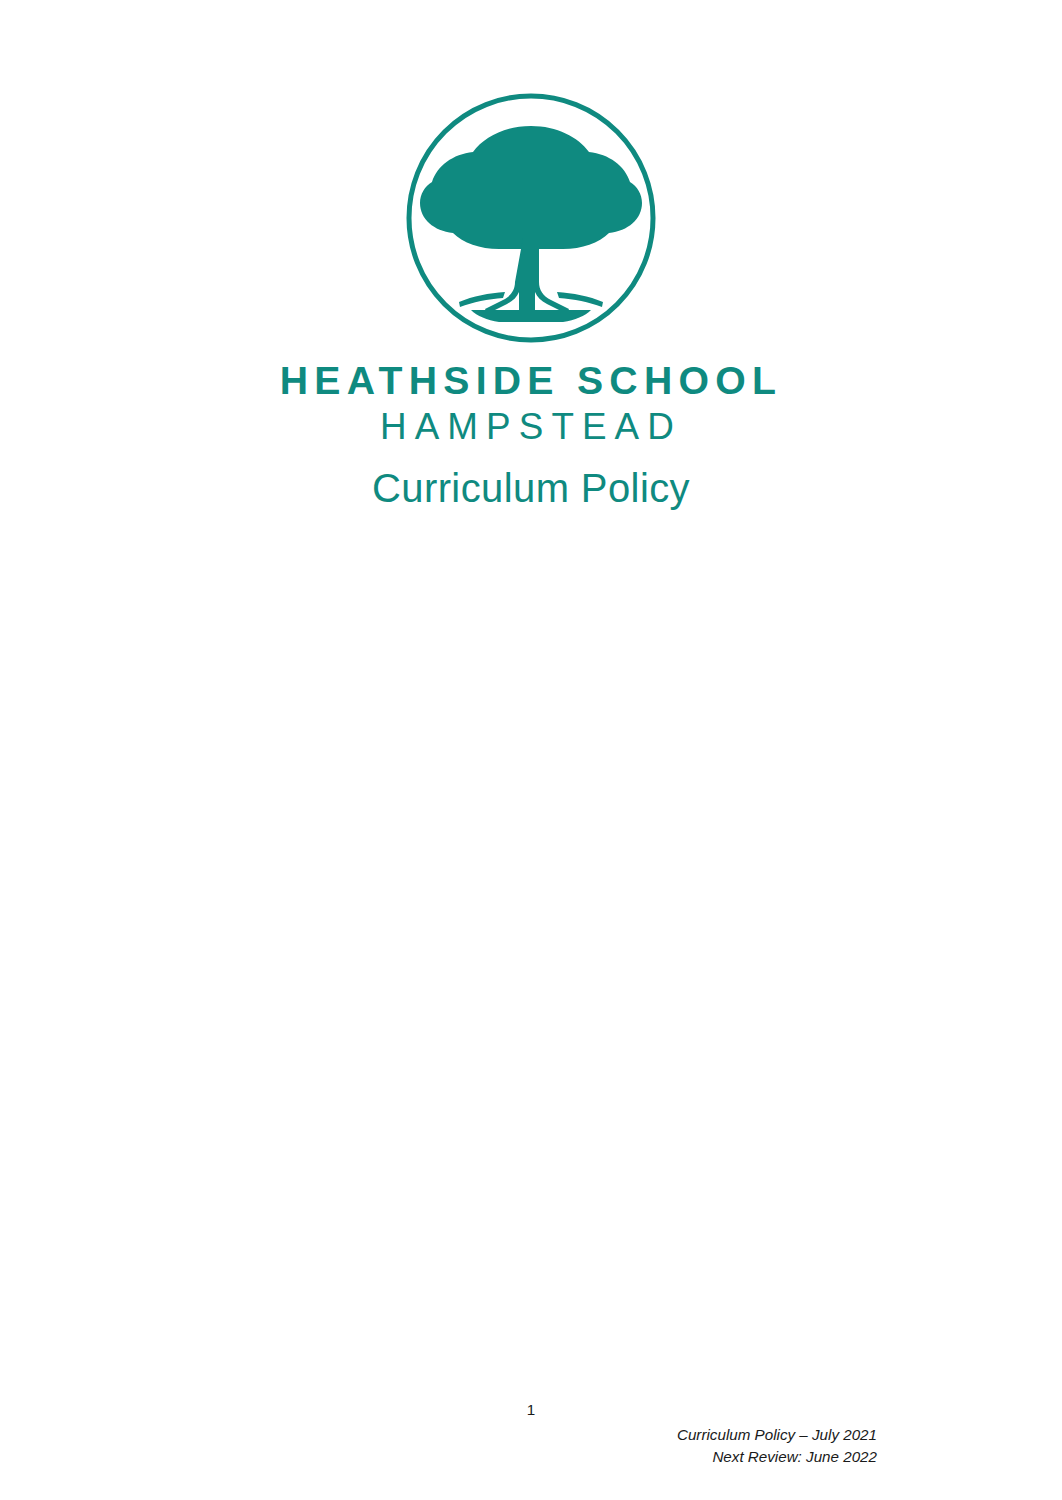Heathside School Hampstead crest A stylised broad-canopied tree enclosed in a circular outline.
HEATHSIDE SCHOOL HAMPSTEAD
Curriculum Policy
1
Curriculum Policy – July 2021
Next Review: June 2022